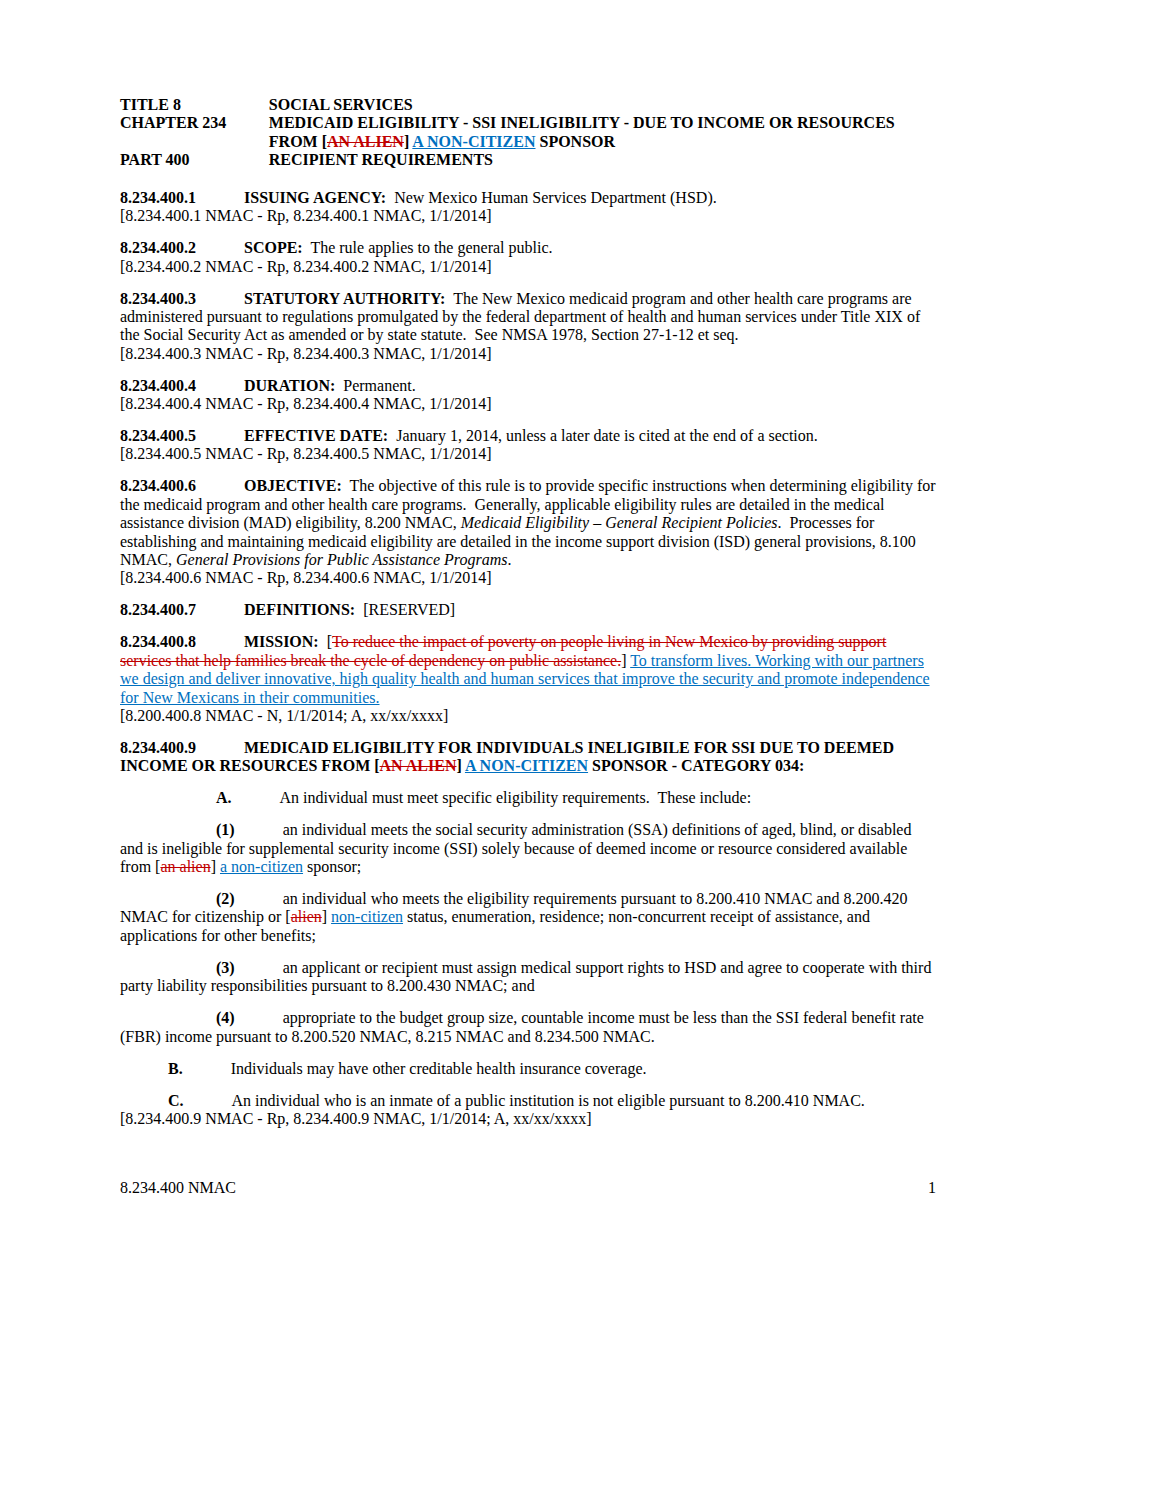TITLE 8
SOCIAL SERVICES
CHAPTER 234
MEDICAID ELIGIBILITY - SSI INELIGIBILITY - DUE TO INCOME OR RESOURCES
FROM [AN ALIEN] A NON-CITIZEN SPONSOR
PART 400
RECIPIENT REQUIREMENTS
8.234.400.1 ISSUING AGENCY: New Mexico Human Services Department (HSD).
[8.234.400.1 NMAC - Rp, 8.234.400.1 NMAC, 1/1/2014]
8.234.400.2 SCOPE: The rule applies to the general public.
[8.234.400.2 NMAC - Rp, 8.234.400.2 NMAC, 1/1/2014]
8.234.400.3 STATUTORY AUTHORITY: The New Mexico medicaid program and other health care programs are administered pursuant to regulations promulgated by the federal department of health and human services under Title XIX of the Social Security Act as amended or by state statute. See NMSA 1978, Section 27-1-12 et seq.
[8.234.400.3 NMAC - Rp, 8.234.400.3 NMAC, 1/1/2014]
8.234.400.4 DURATION: Permanent.
[8.234.400.4 NMAC - Rp, 8.234.400.4 NMAC, 1/1/2014]
8.234.400.5 EFFECTIVE DATE: January 1, 2014, unless a later date is cited at the end of a section.
[8.234.400.5 NMAC - Rp, 8.234.400.5 NMAC, 1/1/2014]
8.234.400.6 OBJECTIVE: The objective of this rule is to provide specific instructions when determining eligibility for the medicaid program and other health care programs. Generally, applicable eligibility rules are detailed in the medical assistance division (MAD) eligibility, 8.200 NMAC, Medicaid Eligibility – General Recipient Policies. Processes for establishing and maintaining medicaid eligibility are detailed in the income support division (ISD) general provisions, 8.100 NMAC, General Provisions for Public Assistance Programs.
[8.234.400.6 NMAC - Rp, 8.234.400.6 NMAC, 1/1/2014]
8.234.400.7 DEFINITIONS: [RESERVED]
8.234.400.8 MISSION: [To reduce the impact of poverty on people living in New Mexico by providing support services that help families break the cycle of dependency on public assistance.] To transform lives. Working with our partners we design and deliver innovative, high quality health and human services that improve the security and promote independence for New Mexicans in their communities.
[8.200.400.8 NMAC - N, 1/1/2014; A, xx/xx/xxxx]
8.234.400.9 MEDICAID ELIGIBILITY FOR INDIVIDUALS INELIGIBILE FOR SSI DUE TO DEEMED INCOME OR RESOURCES FROM [AN ALIEN] A NON-CITIZEN SPONSOR - CATEGORY 034:
A. An individual must meet specific eligibility requirements. These include:
(1) an individual meets the social security administration (SSA) definitions of aged, blind, or disabled and is ineligible for supplemental security income (SSI) solely because of deemed income or resource considered available from [an alien] a non-citizen sponsor;
(2) an individual who meets the eligibility requirements pursuant to 8.200.410 NMAC and 8.200.420 NMAC for citizenship or [alien] non-citizen status, enumeration, residence; non-concurrent receipt of assistance, and applications for other benefits;
(3) an applicant or recipient must assign medical support rights to HSD and agree to cooperate with third party liability responsibilities pursuant to 8.200.430 NMAC; and
(4) appropriate to the budget group size, countable income must be less than the SSI federal benefit rate (FBR) income pursuant to 8.200.520 NMAC, 8.215 NMAC and 8.234.500 NMAC.
B. Individuals may have other creditable health insurance coverage.
C. An individual who is an inmate of a public institution is not eligible pursuant to 8.200.410 NMAC.
[8.234.400.9 NMAC - Rp, 8.234.400.9 NMAC, 1/1/2014; A, xx/xx/xxxx]
8.234.400 NMAC
1